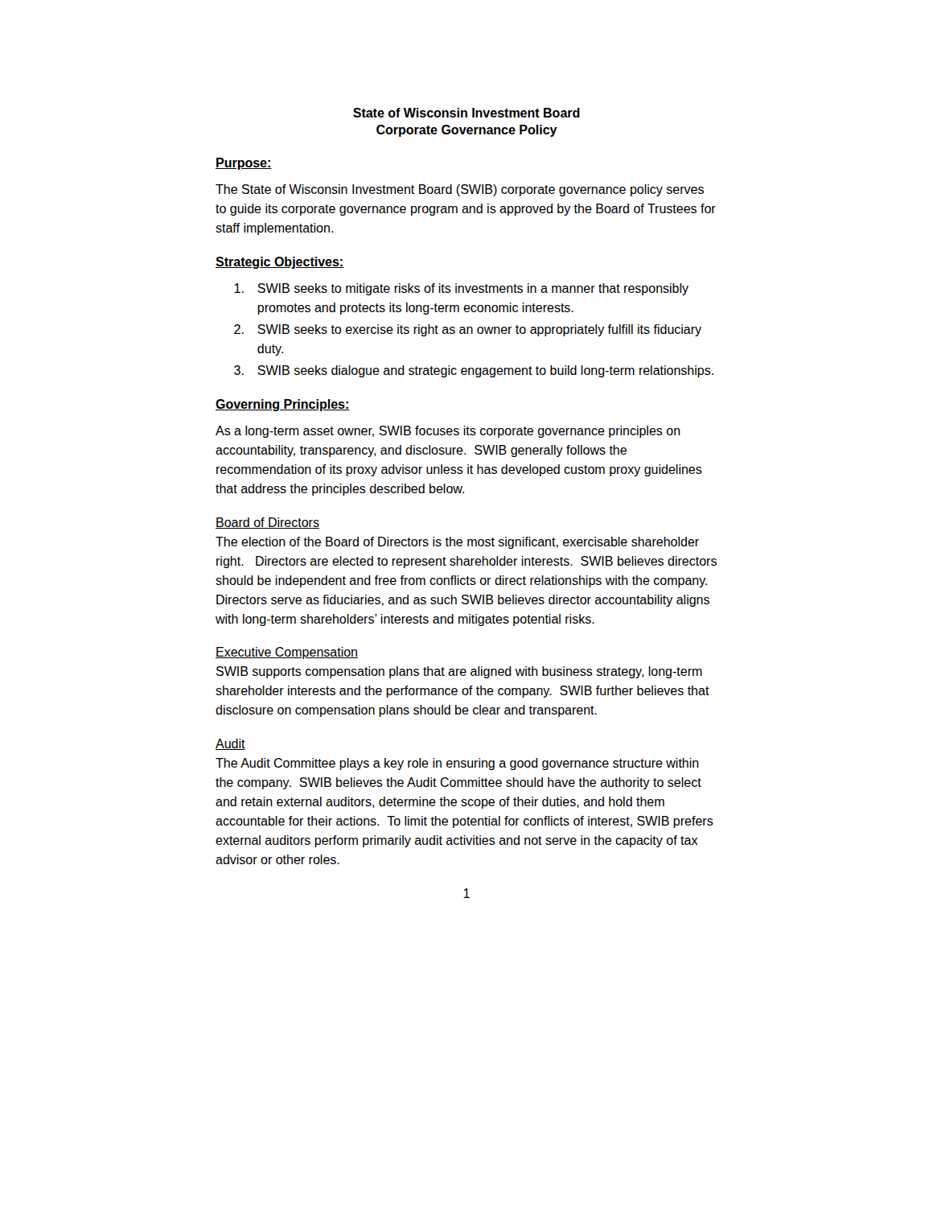State of Wisconsin Investment Board Corporate Governance Policy
Purpose:
The State of Wisconsin Investment Board (SWIB) corporate governance policy serves to guide its corporate governance program and is approved by the Board of Trustees for staff implementation.
Strategic Objectives:
SWIB seeks to mitigate risks of its investments in a manner that responsibly promotes and protects its long-term economic interests.
SWIB seeks to exercise its right as an owner to appropriately fulfill its fiduciary duty.
SWIB seeks dialogue and strategic engagement to build long-term relationships.
Governing Principles:
As a long-term asset owner, SWIB focuses its corporate governance principles on accountability, transparency, and disclosure. SWIB generally follows the recommendation of its proxy advisor unless it has developed custom proxy guidelines that address the principles described below.
Board of Directors
The election of the Board of Directors is the most significant, exercisable shareholder right. Directors are elected to represent shareholder interests. SWIB believes directors should be independent and free from conflicts or direct relationships with the company. Directors serve as fiduciaries, and as such SWIB believes director accountability aligns with long-term shareholders’ interests and mitigates potential risks.
Executive Compensation
SWIB supports compensation plans that are aligned with business strategy, long-term shareholder interests and the performance of the company. SWIB further believes that disclosure on compensation plans should be clear and transparent.
Audit
The Audit Committee plays a key role in ensuring a good governance structure within the company. SWIB believes the Audit Committee should have the authority to select and retain external auditors, determine the scope of their duties, and hold them accountable for their actions. To limit the potential for conflicts of interest, SWIB prefers external auditors perform primarily audit activities and not serve in the capacity of tax advisor or other roles.
1